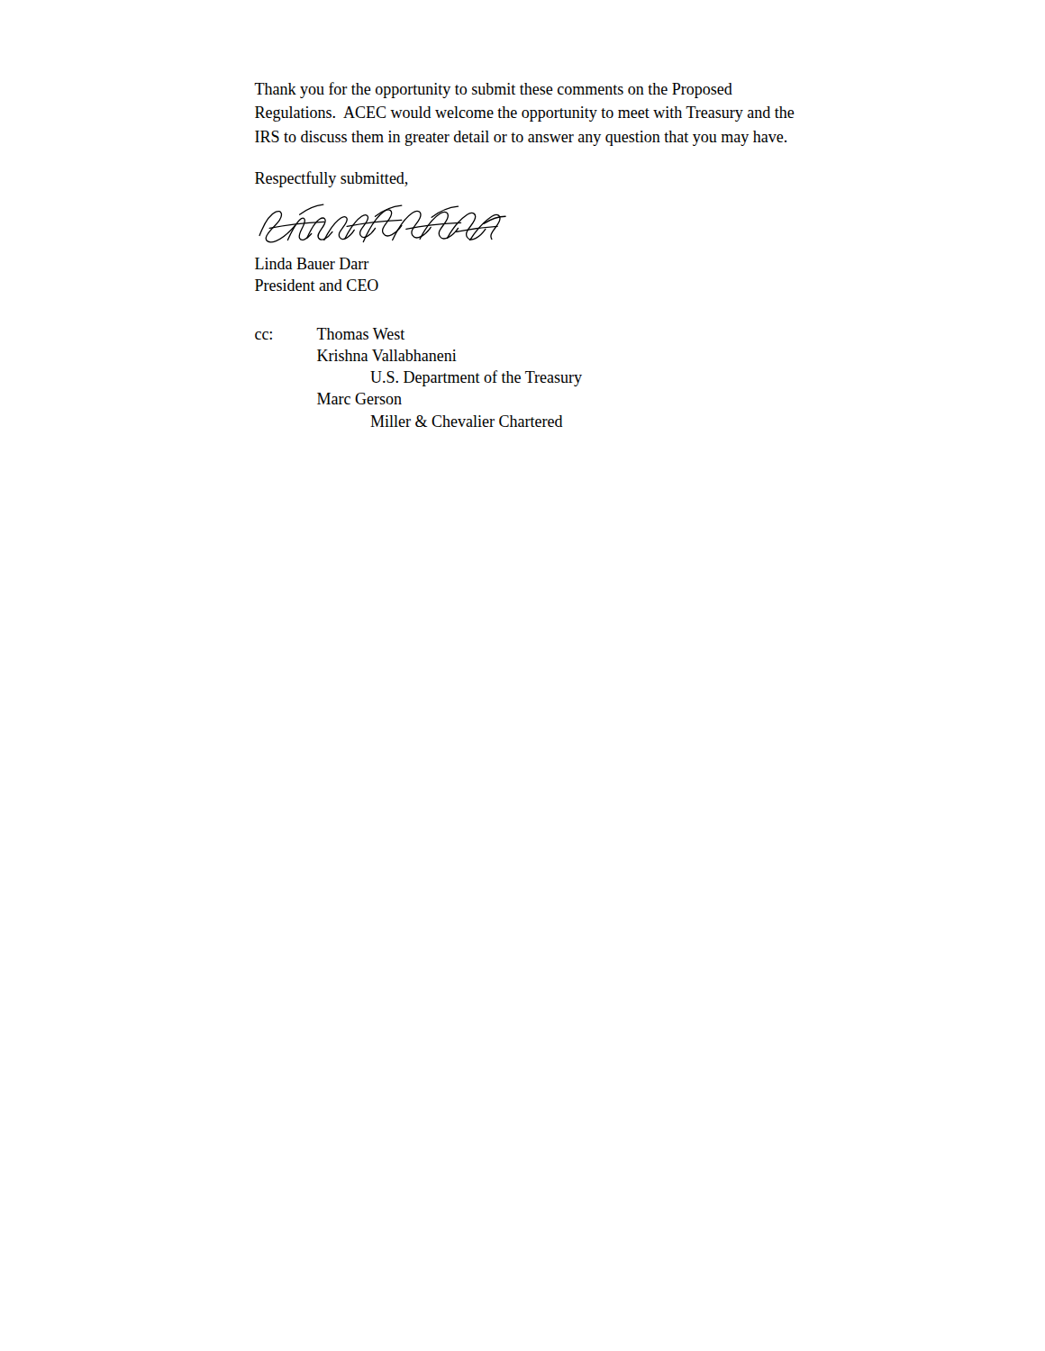Thank you for the opportunity to submit these comments on the Proposed Regulations. ACEC would welcome the opportunity to meet with Treasury and the IRS to discuss them in greater detail or to answer any question that you may have.
Respectfully submitted,
Linda Bauer Darr
President and CEO
| cc: | Thomas West Krishna Vallabhaneni U.S. Department of the Treasury Marc Gerson Miller & Chevalier Chartered |